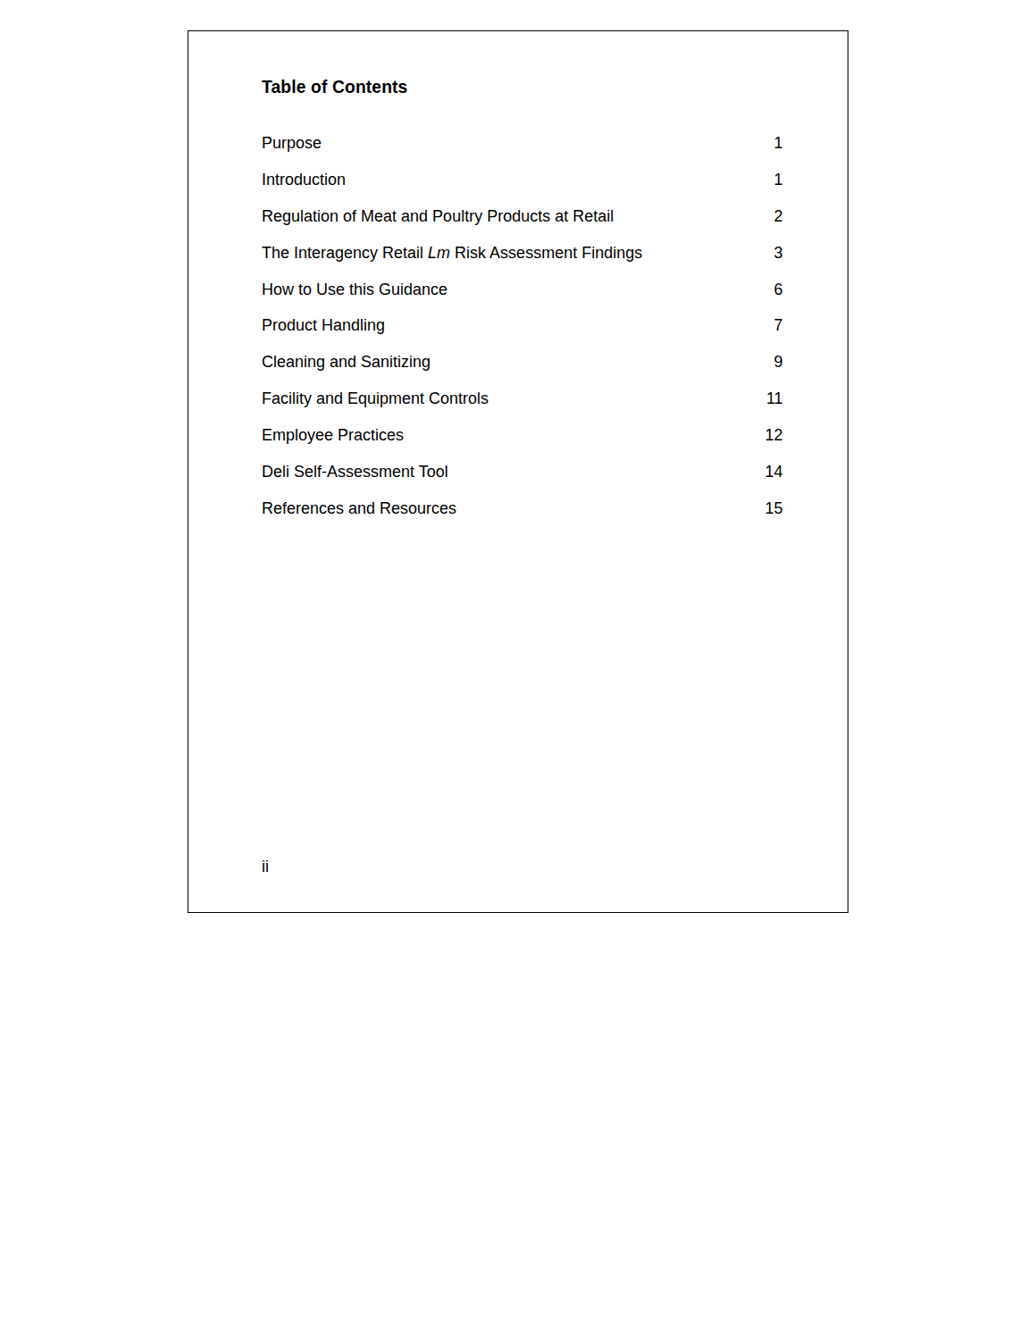Table of Contents
| Purpose | 1 |
| Introduction | 1 |
| Regulation of Meat and Poultry Products at Retail | 2 |
| The Interagency Retail Lm Risk Assessment Findings | 3 |
| How to Use this Guidance | 6 |
| Product Handling | 7 |
| Cleaning and Sanitizing | 9 |
| Facility and Equipment Controls | 11 |
| Employee Practices | 12 |
| Deli Self-Assessment Tool | 14 |
| References and Resources | 15 |
ii